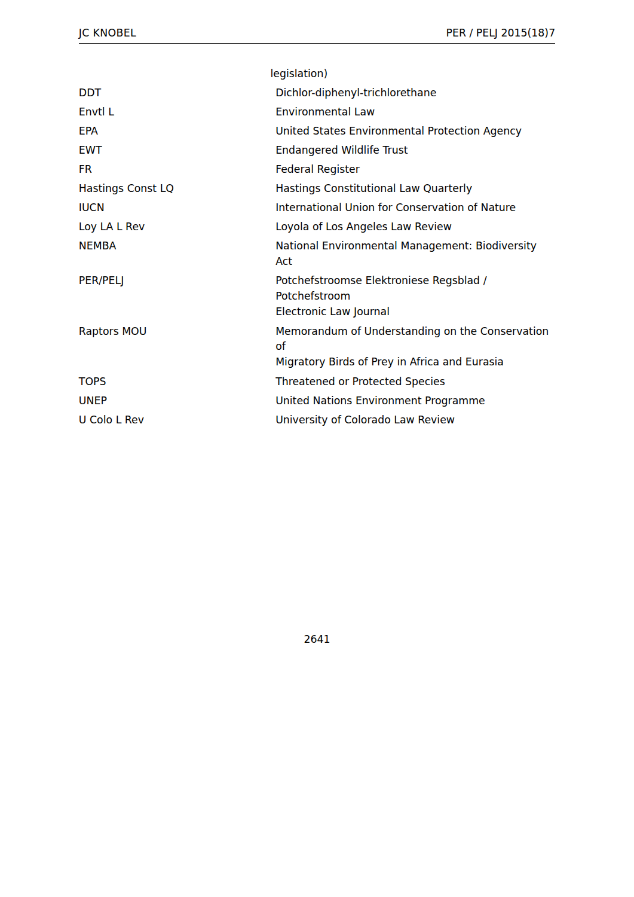JC Knobel PER / PELJ 2015(18)7
legislation)
DDT
Dichlor-diphenyl-trichlorethane
Envtl L
Environmental Law
EPA
United States Environmental Protection Agency
EWT
Endangered Wildlife Trust
FR
Federal Register
Hastings Const LQ
Hastings Constitutional Law Quarterly
IUCN
International Union for Conservation of Nature
Loy LA L Rev
Loyola of Los Angeles Law Review
NEMBA
National Environmental Management: Biodiversity Act
PER/PELJ
Potchefstroomse Elektroniese Regsblad / Potchefstroom Electronic Law Journal
Raptors MOU
Memorandum of Understanding on the Conservation of Migratory Birds of Prey in Africa and Eurasia
TOPS
Threatened or Protected Species
UNEP
United Nations Environment Programme
U Colo L Rev
University of Colorado Law Review
2641